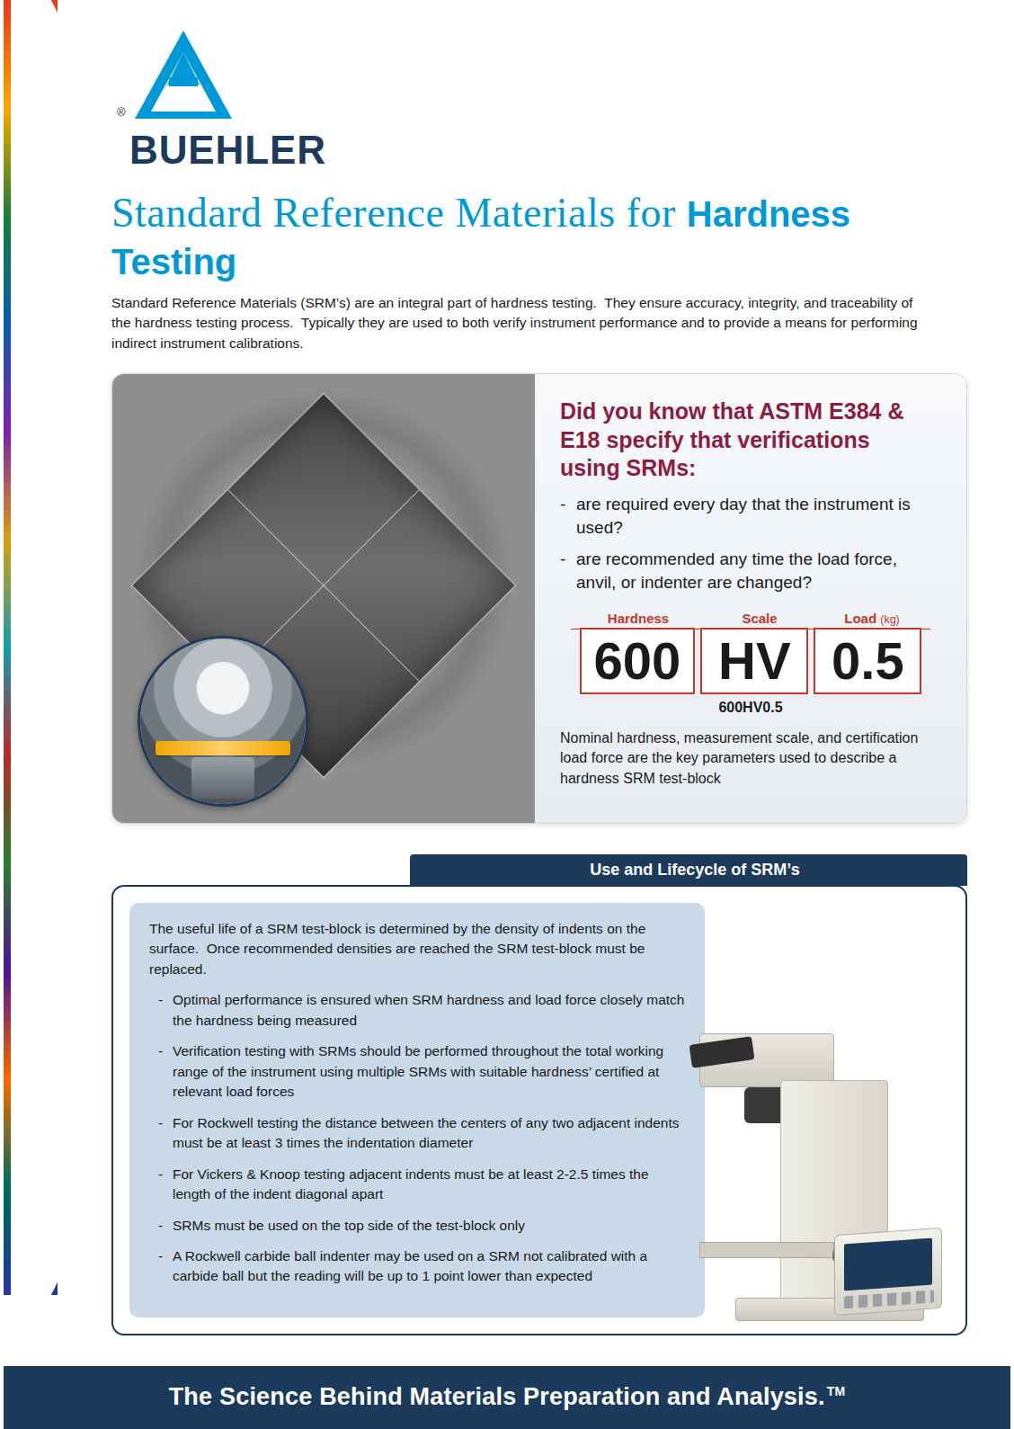®
BUEHLER
Standard Reference Materials for Hardness Testing
Standard Reference Materials (SRM’s) are an integral part of hardness testing. They ensure accuracy, integrity, and traceability of the hardness testing process. Typically they are used to both verify instrument performance and to provide a means for performing indirect instrument calibrations.
Did you know that ASTM E384 &
E18 specify that verifications
using SRMs:
are required every day that the instrument is used?
are recommended any time the load force, anvil, or indenter are changed?
Hardness Scale Load (kg)
600
HV
0.5
600HV0.5
Nominal hardness, measurement scale, and certification load force are the key parameters used to describe a hardness SRM test-block
Use and Lifecycle of SRM’s
The useful life of a SRM test-block is determined by the density of indents on the surface. Once recommended densities are reached the SRM test-block must be replaced.
Optimal performance is ensured when SRM hardness and load force closely match the hardness being measured
Verification testing with SRMs should be performed throughout the total working range of the instrument using multiple SRMs with suitable hardness’ certified at relevant load forces
For Rockwell testing the distance between the centers of any two adjacent indents must be at least 3 times the indentation diameter
For Vickers & Knoop testing adjacent indents must be at least 2-2.5 times the length of the indent diagonal apart
SRMs must be used on the top side of the test-block only
A Rockwell carbide ball indenter may be used on a SRM not calibrated with a carbide ball but the reading will be up to 1 point lower than expected
BUEHLER
The Science Behind Materials Preparation and Analysis.TM